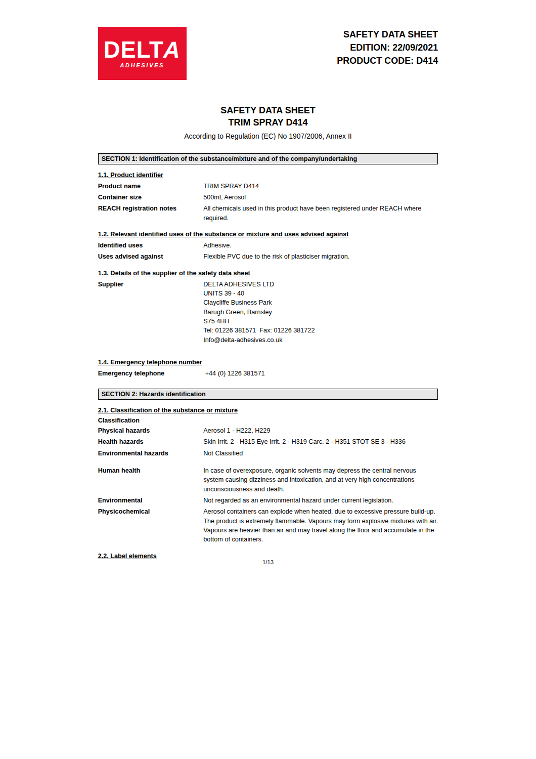DELTA
ADHESIVES
SAFETY DATA SHEET
EDITION: 22/09/2021
PRODUCT CODE: D414
SAFETY DATA SHEET
TRIM SPRAY D414
According to Regulation (EC) No 1907/2006, Annex II
SECTION 1: Identification of the substance/mixture and of the company/undertaking
1.1. Product identifier
| Product name | TRIM SPRAY D414 |
| Container size | 500mL Aerosol |
| REACH registration notes | All chemicals used in this product have been registered under REACH where required. |
1.2. Relevant identified uses of the substance or mixture and uses advised against
| Identified uses | Adhesive. |
| Uses advised against | Flexible PVC due to the risk of plasticiser migration. |
1.3. Details of the supplier of the safety data sheet
| Supplier | DELTA ADHESIVES LTD UNITS 39 - 40 Claycliffe Business Park Barugh Green, Barnsley S75 4HH Tel: 01226 381571 Fax: 01226 381722 Info@delta-adhesives.co.uk |
1.4. Emergency telephone number
| Emergency telephone | +44 (0) 1226 381571 |
SECTION 2: Hazards identification
2.1. Classification of the substance or mixture
Classification
| Physical hazards | Aerosol 1 - H222, H229 |
| Health hazards | Skin Irrit. 2 - H315 Eye Irrit. 2 - H319 Carc. 2 - H351 STOT SE 3 - H336 |
| Environmental hazards | Not Classified |
| Human health | In case of overexposure, organic solvents may depress the central nervous system causing dizziness and intoxication, and at very high concentrations unconsciousness and death. |
| Environmental | Not regarded as an environmental hazard under current legislation. |
| Physicochemical | Aerosol containers can explode when heated, due to excessive pressure build-up. The product is extremely flammable. Vapours may form explosive mixtures with air. Vapours are heavier than air and may travel along the floor and accumulate in the bottom of containers. |
2.2. Label elements
1/13